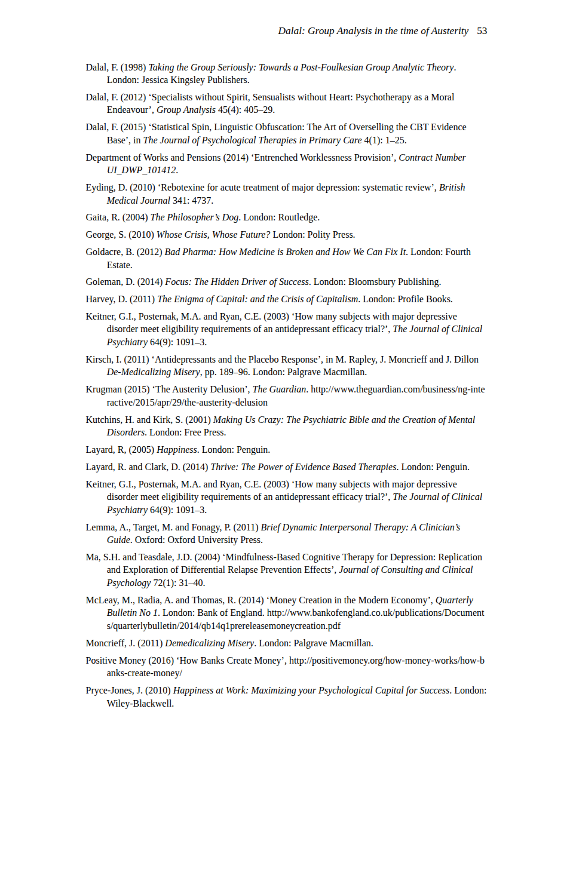Dalal: Group Analysis in the time of Austerity 53
Dalal, F. (1998) Taking the Group Seriously: Towards a Post-Foulkesian Group Analytic Theory. London: Jessica Kingsley Publishers.
Dalal, F. (2012) ‘Specialists without Spirit, Sensualists without Heart: Psychotherapy as a Moral Endeavour’, Group Analysis 45(4): 405–29.
Dalal, F. (2015) ‘Statistical Spin, Linguistic Obfuscation: The Art of Overselling the CBT Evidence Base’, in The Journal of Psychological Therapies in Primary Care 4(1): 1–25.
Department of Works and Pensions (2014) ‘Entrenched Worklessness Provision’, Contract Number UI_DWP_101412.
Eyding, D. (2010) ‘Rebotexine for acute treatment of major depression: systematic review’, British Medical Journal 341: 4737.
Gaita, R. (2004) The Philosopher’s Dog. London: Routledge.
George, S. (2010) Whose Crisis, Whose Future? London: Polity Press.
Goldacre, B. (2012) Bad Pharma: How Medicine is Broken and How We Can Fix It. London: Fourth Estate.
Goleman, D. (2014) Focus: The Hidden Driver of Success. London: Bloomsbury Publishing.
Harvey, D. (2011) The Enigma of Capital: and the Crisis of Capitalism. London: Profile Books.
Keitner, G.I., Posternak, M.A. and Ryan, C.E. (2003) ‘How many subjects with major depressive disorder meet eligibility requirements of an antidepressant efficacy trial?’, The Journal of Clinical Psychiatry 64(9): 1091–3.
Kirsch, I. (2011) ‘Antidepressants and the Placebo Response’, in M. Rapley, J. Moncrieff and J. Dillon De-Medicalizing Misery, pp. 189–96. London: Palgrave Macmillan.
Krugman (2015) ‘The Austerity Delusion’, The Guardian. http://www.theguardian.com/business/ng-interactive/2015/apr/29/the-austerity-delusion
Kutchins, H. and Kirk, S. (2001) Making Us Crazy: The Psychiatric Bible and the Creation of Mental Disorders. London: Free Press.
Layard, R, (2005) Happiness. London: Penguin.
Layard, R. and Clark, D. (2014) Thrive: The Power of Evidence Based Therapies. London: Penguin.
Keitner, G.I., Posternak, M.A. and Ryan, C.E. (2003) ‘How many subjects with major depressive disorder meet eligibility requirements of an antidepressant efficacy trial?’, The Journal of Clinical Psychiatry 64(9): 1091–3.
Lemma, A., Target, M. and Fonagy, P. (2011) Brief Dynamic Interpersonal Therapy: A Clinician’s Guide. Oxford: Oxford University Press.
Ma, S.H. and Teasdale, J.D. (2004) ‘Mindfulness-Based Cognitive Therapy for Depression: Replication and Exploration of Differential Relapse Prevention Effects’, Journal of Consulting and Clinical Psychology 72(1): 31–40.
McLeay, M., Radia, A. and Thomas, R. (2014) ‘Money Creation in the Modern Economy’, Quarterly Bulletin No 1. London: Bank of England. http://www.bankofengland.co.uk/publications/Documents/quarterlybulletin/2014/qb14q1prereleasemoneycreation.pdf
Moncrieff, J. (2011) Demedicalizing Misery. London: Palgrave Macmillan.
Positive Money (2016) ‘How Banks Create Money’, http://positivemoney.org/how-money-works/how-banks-create-money/
Pryce-Jones, J. (2010) Happiness at Work: Maximizing your Psychological Capital for Success. London: Wiley-Blackwell.